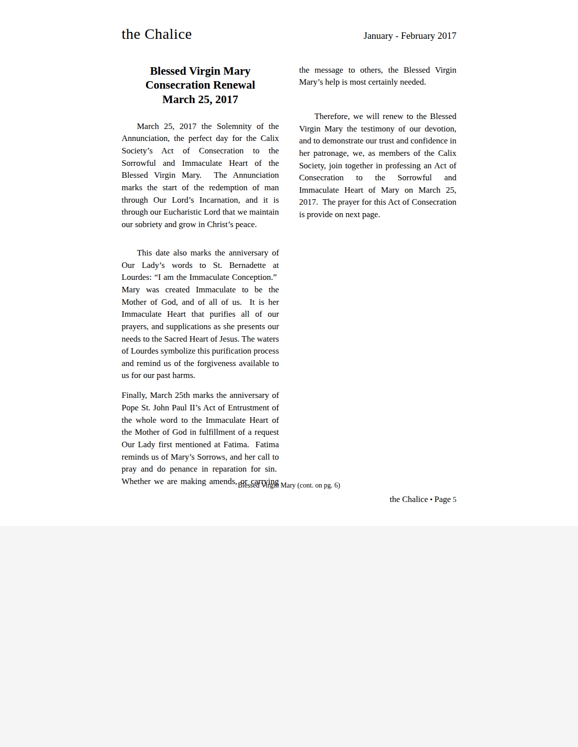the Chalice
January - February 2017
Blessed Virgin Mary
Consecration Renewal
March 25, 2017
March 25, 2017 the Solemnity of the Annunciation, the perfect day for the Calix Society’s Act of Consecration to the Sorrowful and Immaculate Heart of the Blessed Virgin Mary. The Annunciation marks the start of the redemption of man through Our Lord’s Incarnation, and it is through our Eucharistic Lord that we maintain our sobriety and grow in Christ’s peace.
This date also marks the anniversary of Our Lady’s words to St. Bernadette at Lourdes: “I am the Immaculate Conception.” Mary was created Immaculate to be the Mother of God, and of all of us. It is her Immaculate Heart that purifies all of our prayers, and supplications as she presents our needs to the Sacred Heart of Jesus. The waters of Lourdes symbolize this purification process and remind us of the forgiveness available to us for our past harms.
Finally, March 25th marks the anniversary of Pope St. John Paul II’s Act of Entrustment of the whole word to the Immaculate Heart of the Mother of God in fulfillment of a request Our Lady first mentioned at Fatima. Fatima reminds us of Mary’s Sorrows, and her call to pray and do penance in reparation for sin. Whether we are making amends, or carrying the message to others, the Blessed Virgin Mary’s help is most certainly needed.
Therefore, we will renew to the Blessed Virgin Mary the testimony of our devotion, and to demonstrate our trust and confidence in her patronage, we, as members of the Calix Society, join together in professing an Act of Consecration to the Sorrowful and Immaculate Heart of Mary on March 25, 2017. The prayer for this Act of Consecration is provide on next page.
Blessed Virgin Mary (cont. on pg. 6)
the Chalice • Page 5